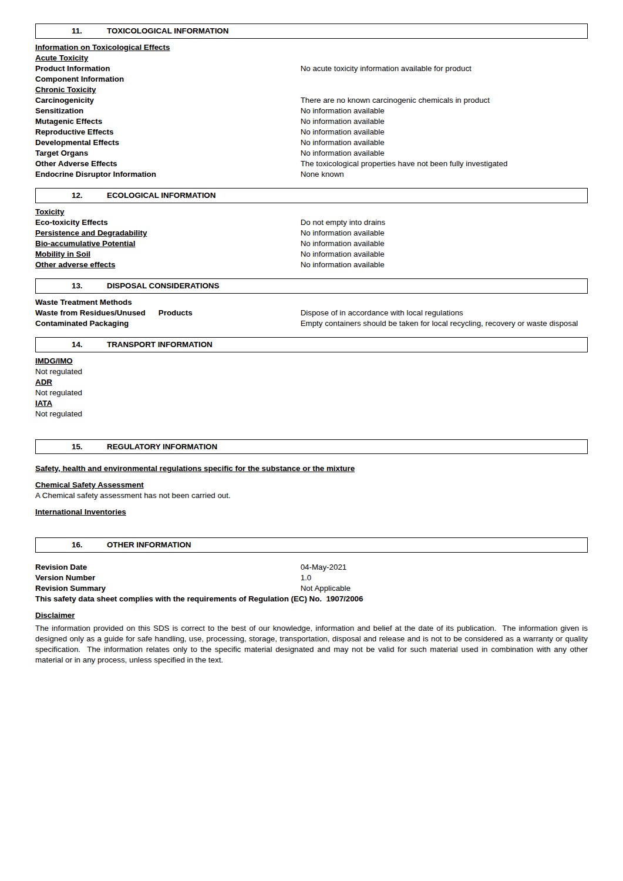11. TOXICOLOGICAL INFORMATION
Information on Toxicological Effects
Acute Toxicity
Product Information
No acute toxicity information available for product
Component Information
Chronic Toxicity
Carcinogenicity
There are no known carcinogenic chemicals in product
Sensitization
No information available
Mutagenic Effects
No information available
Reproductive Effects
No information available
Developmental Effects
No information available
Target Organs
No information available
Other Adverse Effects
The toxicological properties have not been fully investigated
Endocrine Disruptor Information
None known
12. ECOLOGICAL INFORMATION
Toxicity
Eco-toxicity Effects
Do not empty into drains
Persistence and Degradability
No information available
Bio-accumulative Potential
No information available
Mobility in Soil
No information available
Other adverse effects
No information available
13. DISPOSAL CONSIDERATIONS
Waste Treatment Methods
Waste from Residues/Unused Products
Dispose of in accordance with local regulations
Contaminated Packaging
Empty containers should be taken for local recycling, recovery or waste disposal
14. TRANSPORT INFORMATION
IMDG/IMO
Not regulated
ADR
Not regulated
IATA
Not regulated
15. REGULATORY INFORMATION
Safety, health and environmental regulations specific for the substance or the mixture
Chemical Safety Assessment
A Chemical safety assessment has not been carried out.
International Inventories
16. OTHER INFORMATION
Revision Date
04-May-2021
Version Number
1.0
Revision Summary
Not Applicable
This safety data sheet complies with the requirements of Regulation (EC) No. 1907/2006
Disclaimer
The information provided on this SDS is correct to the best of our knowledge, information and belief at the date of its publication. The information given is designed only as a guide for safe handling, use, processing, storage, transportation, disposal and release and is not to be considered as a warranty or quality specification. The information relates only to the specific material designated and may not be valid for such material used in combination with any other material or in any process, unless specified in the text.